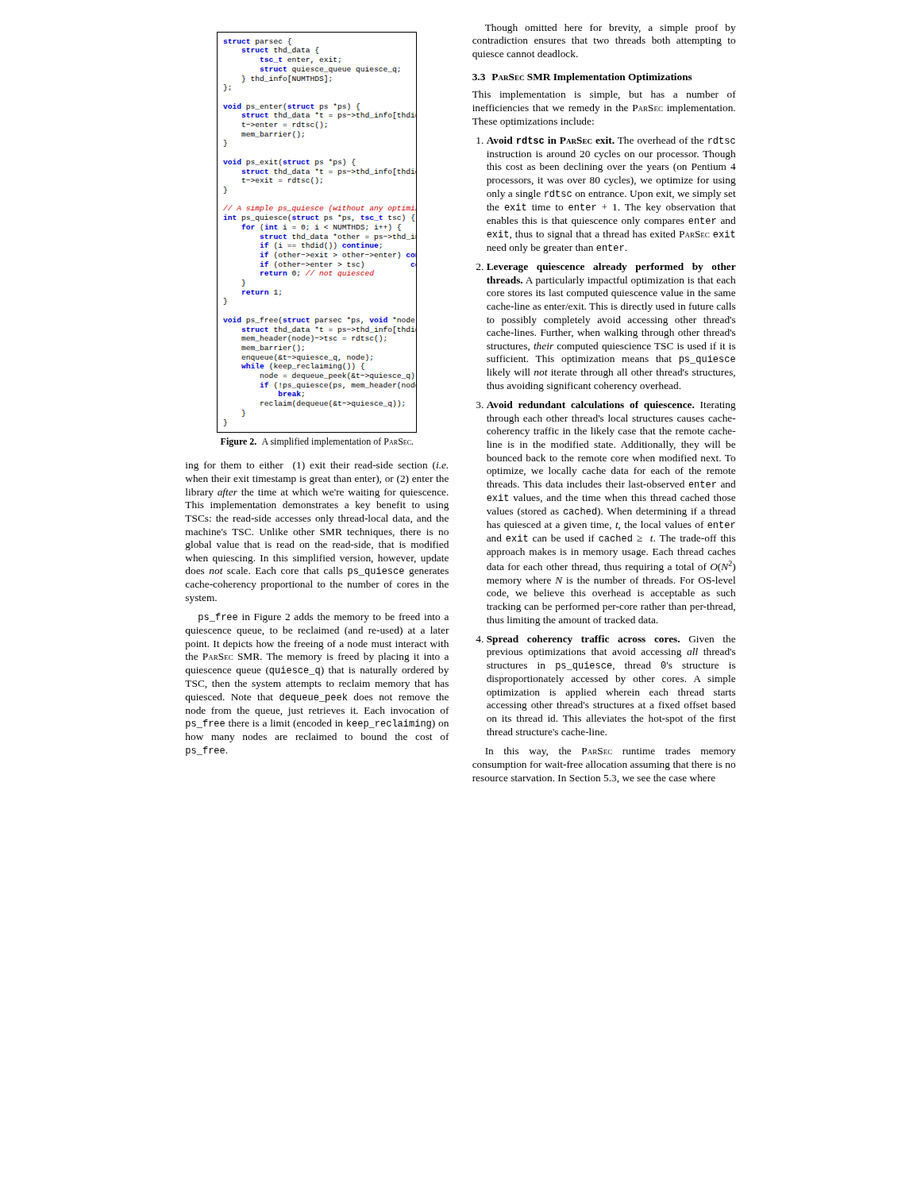struct parsec {
    struct thd_data {
        tsc_t enter, exit;
        struct quiesce_queue quiesce_q;
    } thd_info[NUMTHDS];
};

void ps_enter(struct ps *ps) {
    struct thd_data *t = ps−>thd_info[thdid()];
    t−>enter = rdtsc();
    mem_barrier();
}

void ps_exit(struct ps *ps) {
    struct thd_data *t = ps−>thd_info[thdid()];
    t−>exit = rdtsc();
}

// A simple ps_quiesce (without any optimizations)
int ps_quiesce(struct ps *ps, tsc_t tsc) {
    for (int i = 0; i < NUMTHDS; i++) {
        struct thd_data *other = ps−>thd_info[i];
        if (i == thdid()) continue;
        if (other−>exit > other−>enter) continue;
        if (other−>enter > tsc)          continue;
        return 0; // not quiesced
    }
    return 1;
}

void ps_free(struct parsec *ps, void *node) {
    struct thd_data *t = ps−>thd_info[thdid()];
    mem_header(node)−>tsc = rdtsc();
    mem_barrier();
    enqueue(&t−>quiesce_q, node);
    while (keep_reclaiming()) {
        node = dequeue_peek(&t−>quiesce_q);
        if (!ps_quiesce(ps, mem_header(node)−>tsc))
            break;
        reclaim(dequeue(&t−>quiesce_q));
    }
}
Figure 2. A simplified implementation of ParSec.
ing for them to either (1) exit their read-side section (i.e. when their exit timestamp is great than enter), or (2) enter the library after the time at which we're waiting for quiescence. This implementation demonstrates a key benefit to using TSCs: the read-side accesses only thread-local data, and the machine's TSC. Unlike other SMR techniques, there is no global value that is read on the read-side, that is modified when quiescing. In this simplified version, however, update does not scale. Each core that calls ps_quiesce generates cache-coherency proportional to the number of cores in the system.
ps_free in Figure 2 adds the memory to be freed into a quiescence queue, to be reclaimed (and re-used) at a later point. It depicts how the freeing of a node must interact with the ParSec SMR. The memory is freed by placing it into a quiescence queue (quiesce_q) that is naturally ordered by TSC, then the system attempts to reclaim memory that has quiesced. Note that dequeue_peek does not remove the node from the queue, just retrieves it. Each invocation of ps_free there is a limit (encoded in keep_reclaiming) on how many nodes are reclaimed to bound the cost of ps_free.
Though omitted here for brevity, a simple proof by contradiction ensures that two threads both attempting to quiesce cannot deadlock.
3.3 ParSec SMR Implementation Optimizations
This implementation is simple, but has a number of inefficiencies that we remedy in the ParSec implementation. These optimizations include:
Avoid rdtsc in ParSec exit. The overhead of the rdtsc instruction is around 20 cycles on our processor. Though this cost as been declining over the years (on Pentium 4 processors, it was over 80 cycles), we optimize for using only a single rdtsc on entrance. Upon exit, we simply set the exit time to enter + 1. The key observation that enables this is that quiescence only compares enter and exit, thus to signal that a thread has exited ParSec exit need only be greater than enter.
Leverage quiescence already performed by other threads. A particularly impactful optimization is that each core stores its last computed quiescence value in the same cache-line as enter/exit. This is directly used in future calls to possibly completely avoid accessing other thread's cache-lines. Further, when walking through other thread's structures, their computed quiescience TSC is used if it is sufficient. This optimization means that ps_quiesce likely will not iterate through all other thread's structures, thus avoiding significant coherency overhead.
Avoid redundant calculations of quiescence. Iterating through each other thread's local structures causes cache-coherency traffic in the likely case that the remote cache-line is in the modified state. Additionally, they will be bounced back to the remote core when modified next. To optimize, we locally cache data for each of the remote threads. This data includes their last-observed enter and exit values, and the time when this thread cached those values (stored as cached). When determining if a thread has quiesced at a given time, t, the local values of enter and exit can be used if cached ≥ t. The trade-off this approach makes is in memory usage. Each thread caches data for each other thread, thus requiring a total of O(N2) memory where N is the number of threads. For OS-level code, we believe this overhead is acceptable as such tracking can be performed per-core rather than per-thread, thus limiting the amount of tracked data.
Spread coherency traffic across cores. Given the previous optimizations that avoid accessing all thread's structures in ps_quiesce, thread 0's structure is disproportionately accessed by other cores. A simple optimization is applied wherein each thread starts accessing other thread's structures at a fixed offset based on its thread id. This alleviates the hot-spot of the first thread structure's cache-line.
In this way, the ParSec runtime trades memory consumption for wait-free allocation assuming that there is no resource starvation. In Section 5.3, we see the case where